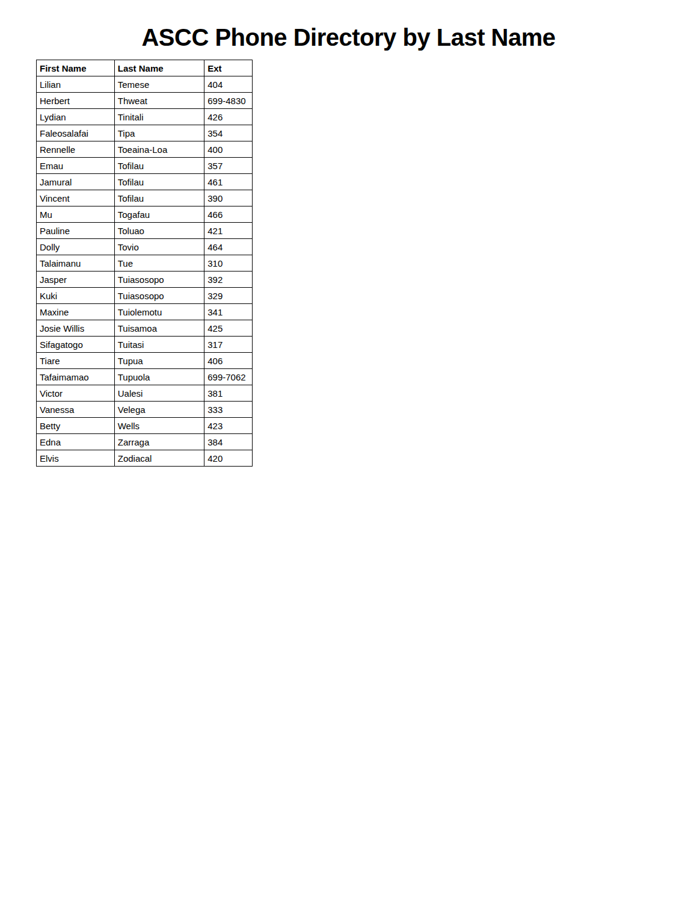ASCC Phone Directory by Last Name
| First Name | Last Name | Ext |
| --- | --- | --- |
| Lilian | Temese | 404 |
| Herbert | Thweat | 699-4830 |
| Lydian | Tinitali | 426 |
| Faleosalafai | Tipa | 354 |
| Rennelle | Toeaina-Loa | 400 |
| Emau | Tofilau | 357 |
| Jamural | Tofilau | 461 |
| Vincent | Tofilau | 390 |
| Mu | Togafau | 466 |
| Pauline | Toluao | 421 |
| Dolly | Tovio | 464 |
| Talaimanu | Tue | 310 |
| Jasper | Tuiasosopo | 392 |
| Kuki | Tuiasosopo | 329 |
| Maxine | Tuiolemotu | 341 |
| Josie Willis | Tuisamoa | 425 |
| Sifagatogo | Tuitasi | 317 |
| Tiare | Tupua | 406 |
| Tafaimamao | Tupuola | 699-7062 |
| Victor | Ualesi | 381 |
| Vanessa | Velega | 333 |
| Betty | Wells | 423 |
| Edna | Zarraga | 384 |
| Elvis | Zodiacal | 420 |